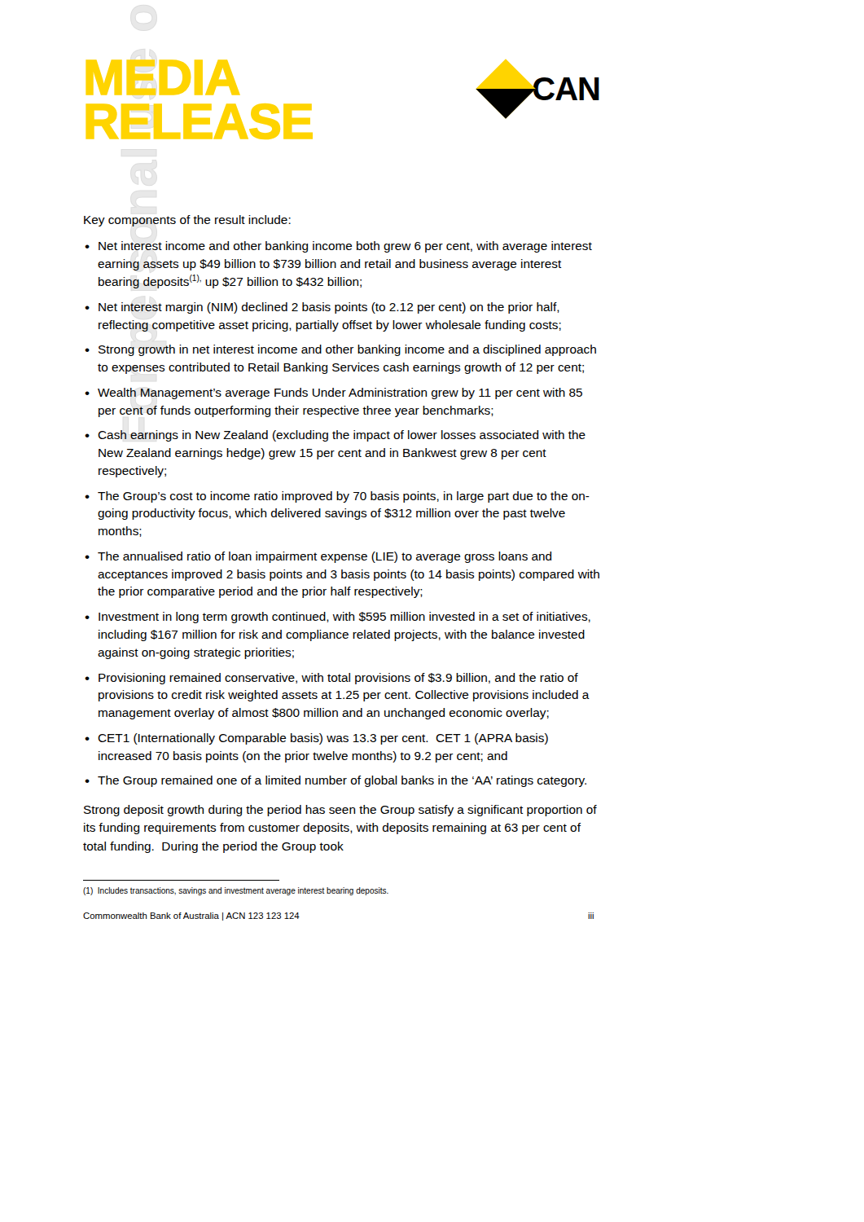For personal use only
MEDIA
RELEASE
CAN
Key components of the result include:
Net interest income and other banking income both grew 6 per cent, with average interest earning assets up $49 billion to $739 billion and retail and business average interest bearing deposits(1), up $27 billion to $432 billion;
Net interest margin (NIM) declined 2 basis points (to 2.12 per cent) on the prior half, reflecting competitive asset pricing, partially offset by lower wholesale funding costs;
Strong growth in net interest income and other banking income and a disciplined approach to expenses contributed to Retail Banking Services cash earnings growth of 12 per cent;
Wealth Management’s average Funds Under Administration grew by 11 per cent with 85 per cent of funds outperforming their respective three year benchmarks;
Cash earnings in New Zealand (excluding the impact of lower losses associated with the New Zealand earnings hedge) grew 15 per cent and in Bankwest grew 8 per cent respectively;
The Group’s cost to income ratio improved by 70 basis points, in large part due to the on-going productivity focus, which delivered savings of $312 million over the past twelve months;
The annualised ratio of loan impairment expense (LIE) to average gross loans and acceptances improved 2 basis points and 3 basis points (to 14 basis points) compared with the prior comparative period and the prior half respectively;
Investment in long term growth continued, with $595 million invested in a set of initiatives, including $167 million for risk and compliance related projects, with the balance invested against on-going strategic priorities;
Provisioning remained conservative, with total provisions of $3.9 billion, and the ratio of provisions to credit risk weighted assets at 1.25 per cent. Collective provisions included a management overlay of almost $800 million and an unchanged economic overlay;
CET1 (Internationally Comparable basis) was 13.3 per cent. CET 1 (APRA basis) increased 70 basis points (on the prior twelve months) to 9.2 per cent; and
The Group remained one of a limited number of global banks in the ‘AA’ ratings category.
Strong deposit growth during the period has seen the Group satisfy a significant proportion of its funding requirements from customer deposits, with deposits remaining at 63 per cent of total funding. During the period the Group took
(1) Includes transactions, savings and investment average interest bearing deposits.
Commonwealth Bank of Australia | ACN 123 123 124 iii